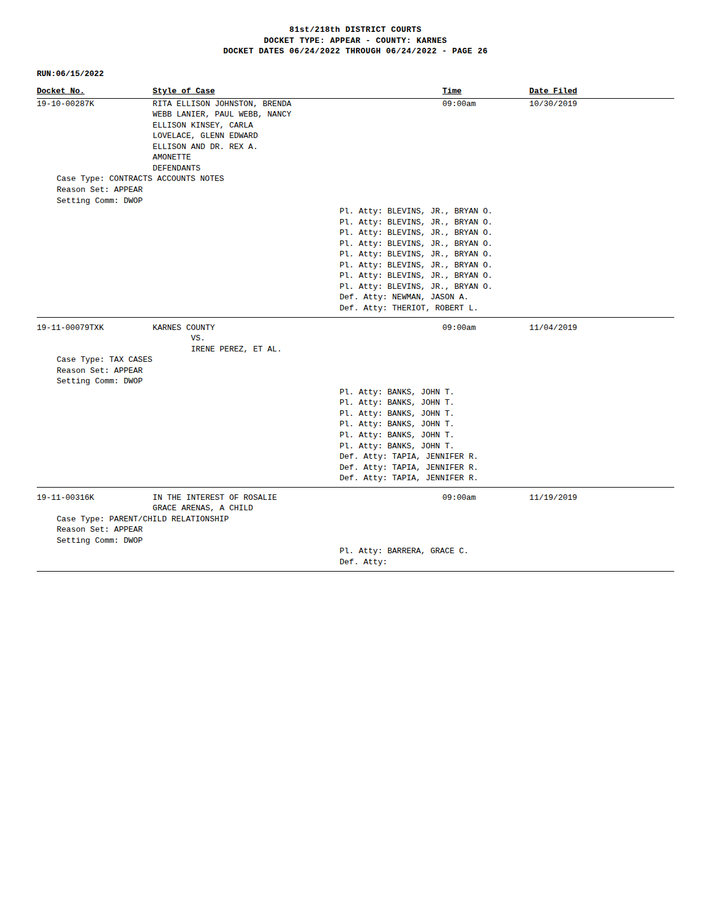81st/218th DISTRICT COURTS
DOCKET TYPE: APPEAR - COUNTY: KARNES
DOCKET DATES 06/24/2022 THROUGH 06/24/2022 - PAGE 26
RUN:06/15/2022
| Docket No. | Style of Case | Time | Date Filed |
| 19-10-00287K | RITA ELLISON JOHNSTON, BRENDA WEBB LANIER, PAUL WEBB, NANCY ELLISON KINSEY, CARLA LOVELACE, GLENN EDWARD ELLISON AND DR. REX A. AMONETTE DEFENDANTS | 09:00am | 10/30/2019 |
| Case Type: CONTRACTS ACCOUNTS NOTES Reason Set: APPEAR Setting Comm: DWOP |
| Pl. Atty: BLEVINS, JR., BRYAN O. Pl. Atty: BLEVINS, JR., BRYAN O. Pl. Atty: BLEVINS, JR., BRYAN O. Pl. Atty: BLEVINS, JR., BRYAN O. Pl. Atty: BLEVINS, JR., BRYAN O. Pl. Atty: BLEVINS, JR., BRYAN O. Pl. Atty: BLEVINS, JR., BRYAN O. Pl. Atty: BLEVINS, JR., BRYAN O. Def. Atty: NEWMAN, JASON A. Def. Atty: THERIOT, ROBERT L. |
| 19-11-00079TXK | KARNES COUNTY VS. IRENE PEREZ, ET AL. | 09:00am | 11/04/2019 |
| Case Type: TAX CASES Reason Set: APPEAR Setting Comm: DWOP |
| Pl. Atty: BANKS, JOHN T. Pl. Atty: BANKS, JOHN T. Pl. Atty: BANKS, JOHN T. Pl. Atty: BANKS, JOHN T. Pl. Atty: BANKS, JOHN T. Pl. Atty: BANKS, JOHN T. Def. Atty: TAPIA, JENNIFER R. Def. Atty: TAPIA, JENNIFER R. Def. Atty: TAPIA, JENNIFER R. |
| 19-11-00316K | IN THE INTEREST OF ROSALIE GRACE ARENAS, A CHILD | 09:00am | 11/19/2019 |
| Case Type: PARENT/CHILD RELATIONSHIP Reason Set: APPEAR Setting Comm: DWOP |
| Pl. Atty: BARRERA, GRACE C. Def. Atty: |